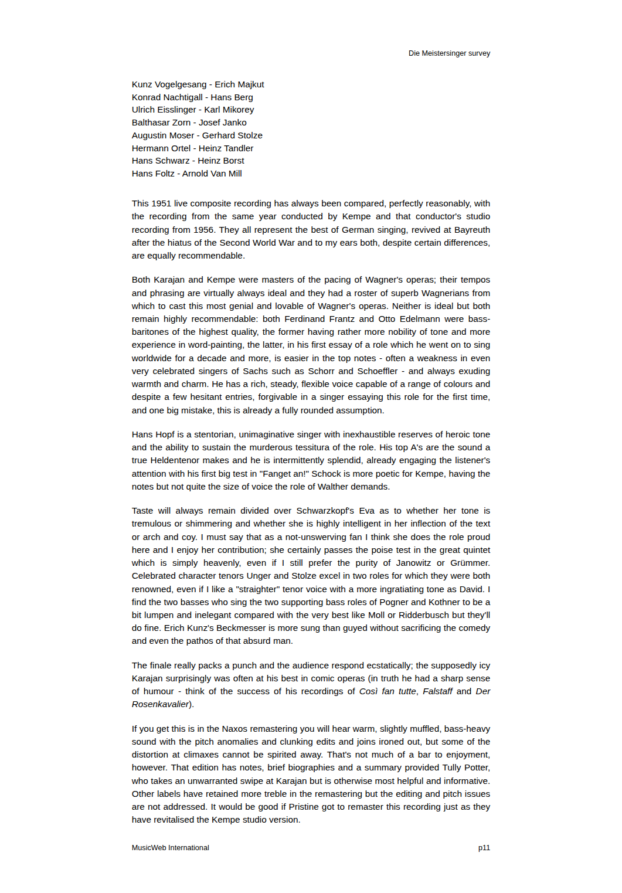Die Meistersinger survey
Kunz Vogelgesang - Erich Majkut
Konrad Nachtigall - Hans Berg
Ulrich Eisslinger - Karl Mikorey
Balthasar Zorn - Josef Janko
Augustin Moser - Gerhard Stolze
Hermann Ortel - Heinz Tandler
Hans Schwarz - Heinz Borst
Hans Foltz - Arnold Van Mill
This 1951 live composite recording has always been compared, perfectly reasonably, with the recording from the same year conducted by Kempe and that conductor's studio recording from 1956. They all represent the best of German singing, revived at Bayreuth after the hiatus of the Second World War and to my ears both, despite certain differences, are equally recommendable.
Both Karajan and Kempe were masters of the pacing of Wagner's operas; their tempos and phrasing are virtually always ideal and they had a roster of superb Wagnerians from which to cast this most genial and lovable of Wagner's operas. Neither is ideal but both remain highly recommendable: both Ferdinand Frantz and Otto Edelmann were bass-baritones of the highest quality, the former having rather more nobility of tone and more experience in word-painting, the latter, in his first essay of a role which he went on to sing worldwide for a decade and more, is easier in the top notes - often a weakness in even very celebrated singers of Sachs such as Schorr and Schoeffler - and always exuding warmth and charm. He has a rich, steady, flexible voice capable of a range of colours and despite a few hesitant entries, forgivable in a singer essaying this role for the first time, and one big mistake, this is already a fully rounded assumption.
Hans Hopf is a stentorian, unimaginative singer with inexhaustible reserves of heroic tone and the ability to sustain the murderous tessitura of the role. His top A's are the sound a true Heldentenor makes and he is intermittently splendid, already engaging the listener's attention with his first big test in "Fanget an!" Schock is more poetic for Kempe, having the notes but not quite the size of voice the role of Walther demands.
Taste will always remain divided over Schwarzkopf's Eva as to whether her tone is tremulous or shimmering and whether she is highly intelligent in her inflection of the text or arch and coy. I must say that as a not-unswerving fan I think she does the role proud here and I enjoy her contribution; she certainly passes the poise test in the great quintet which is simply heavenly, even if I still prefer the purity of Janowitz or Grümmer. Celebrated character tenors Unger and Stolze excel in two roles for which they were both renowned, even if I like a "straighter" tenor voice with a more ingratiating tone as David. I find the two basses who sing the two supporting bass roles of Pogner and Kothner to be a bit lumpen and inelegant compared with the very best like Moll or Ridderbusch but they'll do fine. Erich Kunz's Beckmesser is more sung than guyed without sacrificing the comedy and even the pathos of that absurd man.
The finale really packs a punch and the audience respond ecstatically; the supposedly icy Karajan surprisingly was often at his best in comic operas (in truth he had a sharp sense of humour - think of the success of his recordings of Così fan tutte, Falstaff and Der Rosenkavalier).
If you get this is in the Naxos remastering you will hear warm, slightly muffled, bass-heavy sound with the pitch anomalies and clunking edits and joins ironed out, but some of the distortion at climaxes cannot be spirited away. That's not much of a bar to enjoyment, however. That edition has notes, brief biographies and a summary provided Tully Potter, who takes an unwarranted swipe at Karajan but is otherwise most helpful and informative. Other labels have retained more treble in the remastering but the editing and pitch issues are not addressed. It would be good if Pristine got to remaster this recording just as they have revitalised the Kempe studio version.
MusicWeb International p11